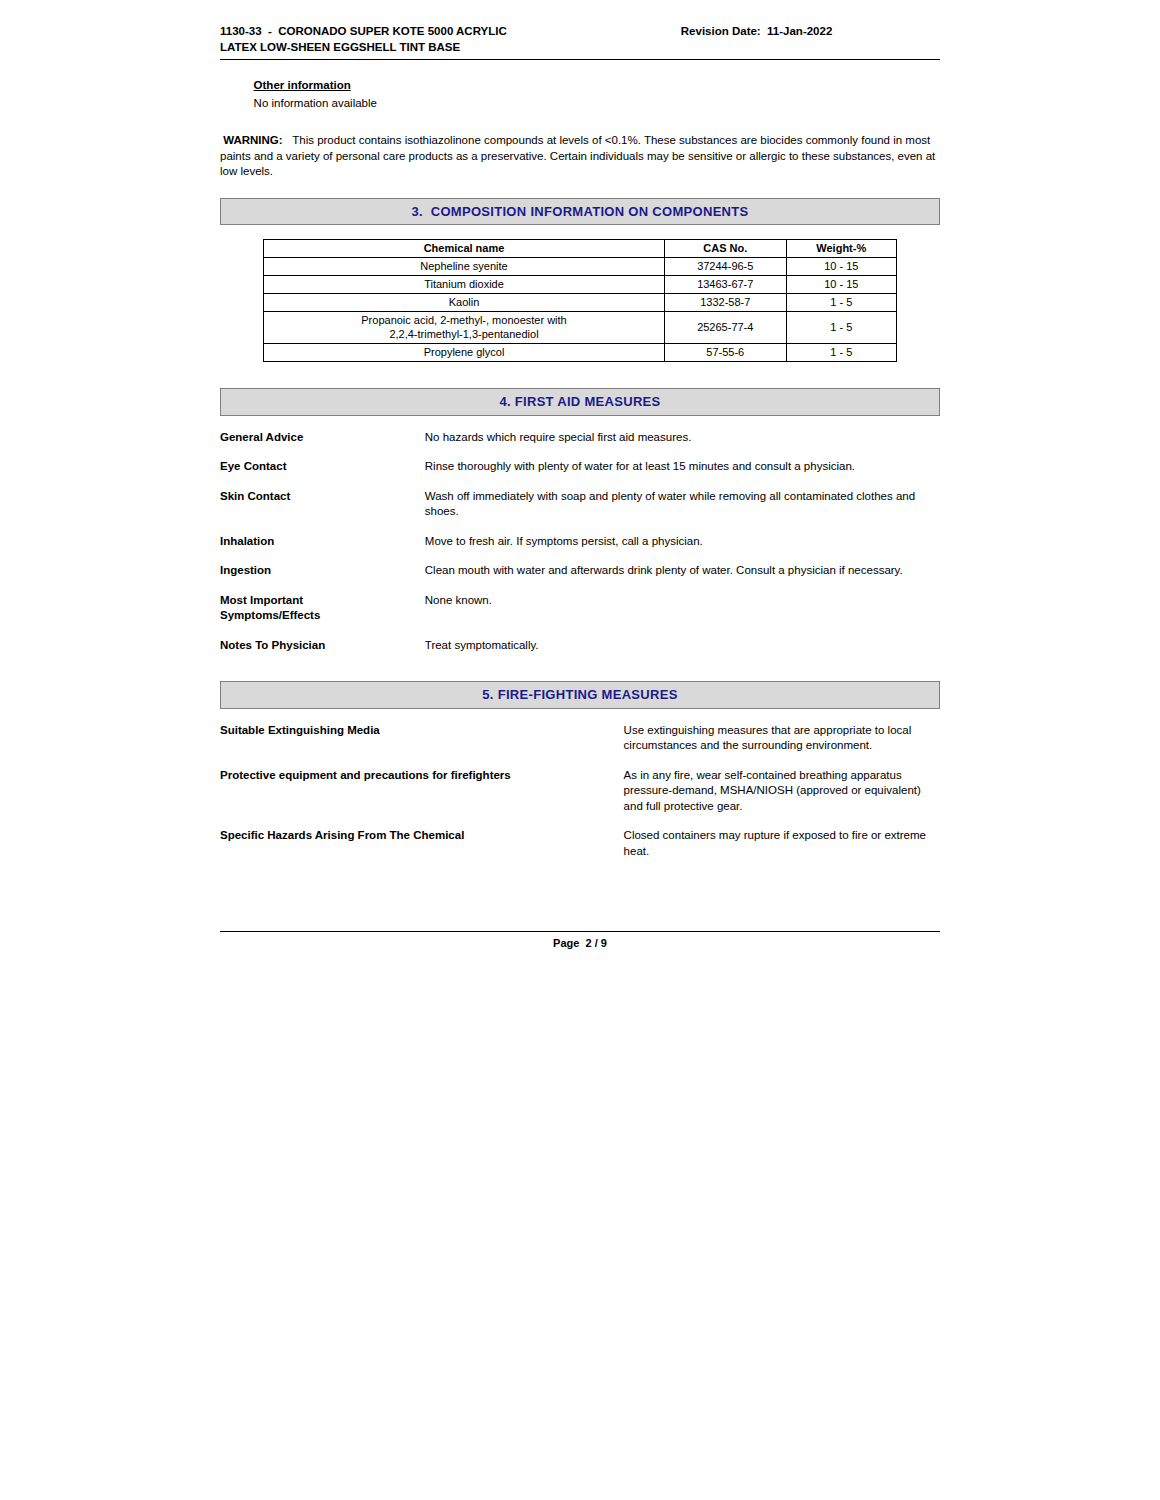1130-33 - CORONADO SUPER KOTE 5000 ACRYLIC
LATEX LOW-SHEEN EGGSHELL TINT BASE
Revision Date: 11-Jan-2022
Other information
No information available
WARNING: This product contains isothiazolinone compounds at levels of <0.1%. These substances are biocides commonly found in most paints and a variety of personal care products as a preservative. Certain individuals may be sensitive or allergic to these substances, even at low levels.
3. COMPOSITION INFORMATION ON COMPONENTS
| Chemical name | CAS No. | Weight-% |
| --- | --- | --- |
| Nepheline syenite | 37244-96-5 | 10 - 15 |
| Titanium dioxide | 13463-67-7 | 10 - 15 |
| Kaolin | 1332-58-7 | 1 - 5 |
| Propanoic acid, 2-methyl-, monoester with 2,2,4-trimethyl-1,3-pentanediol | 25265-77-4 | 1 - 5 |
| Propylene glycol | 57-55-6 | 1 - 5 |
4. FIRST AID MEASURES
| General Advice | No hazards which require special first aid measures. |
| Eye Contact | Rinse thoroughly with plenty of water for at least 15 minutes and consult a physician. |
| Skin Contact | Wash off immediately with soap and plenty of water while removing all contaminated clothes and shoes. |
| Inhalation | Move to fresh air. If symptoms persist, call a physician. |
| Ingestion | Clean mouth with water and afterwards drink plenty of water. Consult a physician if necessary. |
| Most Important Symptoms/Effects | None known. |
| Notes To Physician | Treat symptomatically. |
5. FIRE-FIGHTING MEASURES
| Suitable Extinguishing Media | Use extinguishing measures that are appropriate to local circumstances and the surrounding environment. |
| Protective equipment and precautions for firefighters | As in any fire, wear self-contained breathing apparatus pressure-demand, MSHA/NIOSH (approved or equivalent) and full protective gear. |
| Specific Hazards Arising From The Chemical | Closed containers may rupture if exposed to fire or extreme heat. |
Page 2 / 9